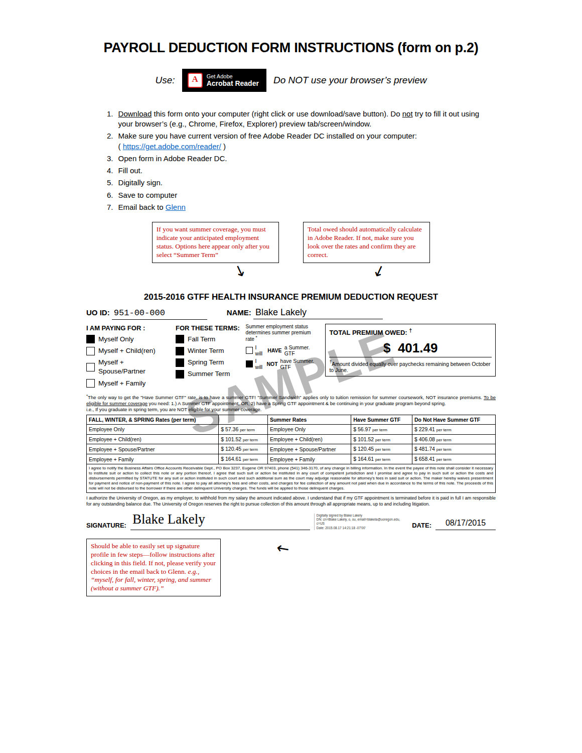PAYROLL DEDUCTION FORM INSTRUCTIONS (form on p.2)
Use: A Get Adobe Acrobat Reader Do NOT use your browser’s preview
Download this form onto your computer (right click or use download/save button). Do not try to fill it out using your browser’s (e.g., Chrome, Firefox, Explorer) preview tab/screen/window.
Make sure you have current version of free Adobe Reader DC installed on your computer:
( https://get.adobe.com/reader/ )
Open form in Adobe Reader DC.
Fill out.
Digitally sign.
Save to computer
Email back to Glenn
If you want summer coverage, you must indicate your anticipated employment status. Options here appear only after you select “Summer Term”
Total owed should automatically calculate in Adobe Reader. If not, make sure you look over the rates and confirm they are correct.
↘ ↙
SAMPLE
2015-2016 GTFF HEALTH INSURANCE PREMIUM DEDUCTION REQUEST
UO ID: 951-00-000 NAME: Blake Lakely
I AM PAYING FOR :
Myself Only
Myself + Child(ren)
Myself + Spouse/Partner
Myself + Family
FOR THESE TERMS:
Fall Term
Winter Term
Spring Term
Summer Term
Summer employment status determines summer premium rate *
I will HAVE a Summer. GTF
I will NOT have Summer. GTF
TOTAL PREMIUM OWED: †
$ 401.49
†Amount divided equally over paychecks remaining between October to June.
*The only way to get the "Have Summer GTF" rate, is to have a summer GTF! "Summer Sandwich" applies only to tuition remission for summer coursework, NOT insurance premiums. To be eligible for summer coverage you need: 1.) A Summer GTF appointment, OR, 2) have a Spring GTF appointment & be continuing in your graduate program beyond spring.
i.e., If you graduate in spring term, you are NOT eligible for your summer coverage.
| FALL, WINTER, & SPRING Rates (per term) | | Summer Rates | Have Summer GTF | Do Not Have Summer GTF |
| --- | --- | --- | --- | --- |
| Employee Only | $ 57.36 per term | Employee Only | $ 56.97 per term | $ 229.41 per term |
| Employee + Child(ren) | $ 101.52 per term | Employee + Child(ren) | $ 101.52 per term | $ 406.08 per term |
| Employee + Spouse/Partner | $ 120.45 per term | Employee + Spouse/Partner | $ 120.45 per term | $ 481.74 per term |
| Employee + Family | $ 164.61 per term | Employee + Family | $ 164.61 per term | $ 658.41 per term |
I agree to notify the Business Affairs Office Accounts Receivable Dept., PO Box 3237, Eugene OR 97403, phone (541) 346-3170, of any change in billing information. In the event the payee of this note shall consider it necessary to institute suit or action to collect this note or any portion thereof, I agree that such suit or action be instituted in any court of competent jurisdiction and I promise and agree to pay in such suit or action the costs and disbursements permitted by STATUTE for any suit or action instituted in such court and such additional sum as the court may adjudge reasonable for attorney's fees in said suit or action. The maker hereby waives presentment for payment and notice of non-payment of this note. I agree to pay all attorney's fees and other costs, and charges for fee collection of any amount not paid when due in accordance to the terms of this note. The proceeds of this note will not be disbursed to the borrower if there are other delinquent University charges. The funds will be applied to those delinquent charges.
I authorize the University of Oregon, as my employer, to withhold from my salary the amount indicated above. I understand that if my GTF appointment is terminated before it is paid in full I am responsible for any outstanding balance due. The University of Oregon reserves the right to pursue collection of this amount through all appropriate means, up to and including litigation.
SIGNATURE: Blake Lakely Digitally signed by Blake Lakely
DN: cn=Blake Lakely, o, ou, email=blakela@uoregon.edu, c=US
Date: 2015.08.17 14:21:18 -07'00' DATE: 08/17/2015
Should be able to easily set up signature profile in few steps—follow instructions after clicking in this field. If not, please verify your choices in the email back to Glenn. e.g., “myself, for fall, winter, spring, and summer (without a summer GTF).”
↖